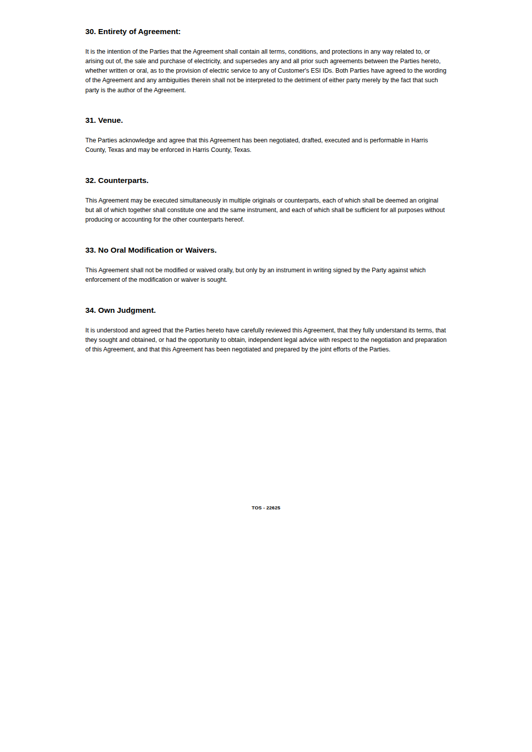30. Entirety of Agreement:
It is the intention of the Parties that the Agreement shall contain all terms, conditions, and protections in any way related to, or arising out of, the sale and purchase of electricity, and supersedes any and all prior such agreements between the Parties hereto, whether written or oral, as to the provision of electric service to any of Customer's ESI IDs. Both Parties have agreed to the wording of the Agreement and any ambiguities therein shall not be interpreted to the detriment of either party merely by the fact that such party is the author of the Agreement.
31. Venue.
The Parties acknowledge and agree that this Agreement has been negotiated, drafted, executed and is performable in Harris County, Texas and may be enforced in Harris County, Texas.
32. Counterparts.
This Agreement may be executed simultaneously in multiple originals or counterparts, each of which shall be deemed an original but all of which together shall constitute one and the same instrument, and each of which shall be sufficient for all purposes without producing or accounting for the other counterparts hereof.
33. No Oral Modification or Waivers.
This Agreement shall not be modified or waived orally, but only by an instrument in writing signed by the Party against which enforcement of the modification or waiver is sought.
34. Own Judgment.
It is understood and agreed that the Parties hereto have carefully reviewed this Agreement, that they fully understand its terms, that they sought and obtained, or had the opportunity to obtain, independent legal advice with respect to the negotiation and preparation of this Agreement, and that this Agreement has been negotiated and prepared by the joint efforts of the Parties.
TOS - 22625